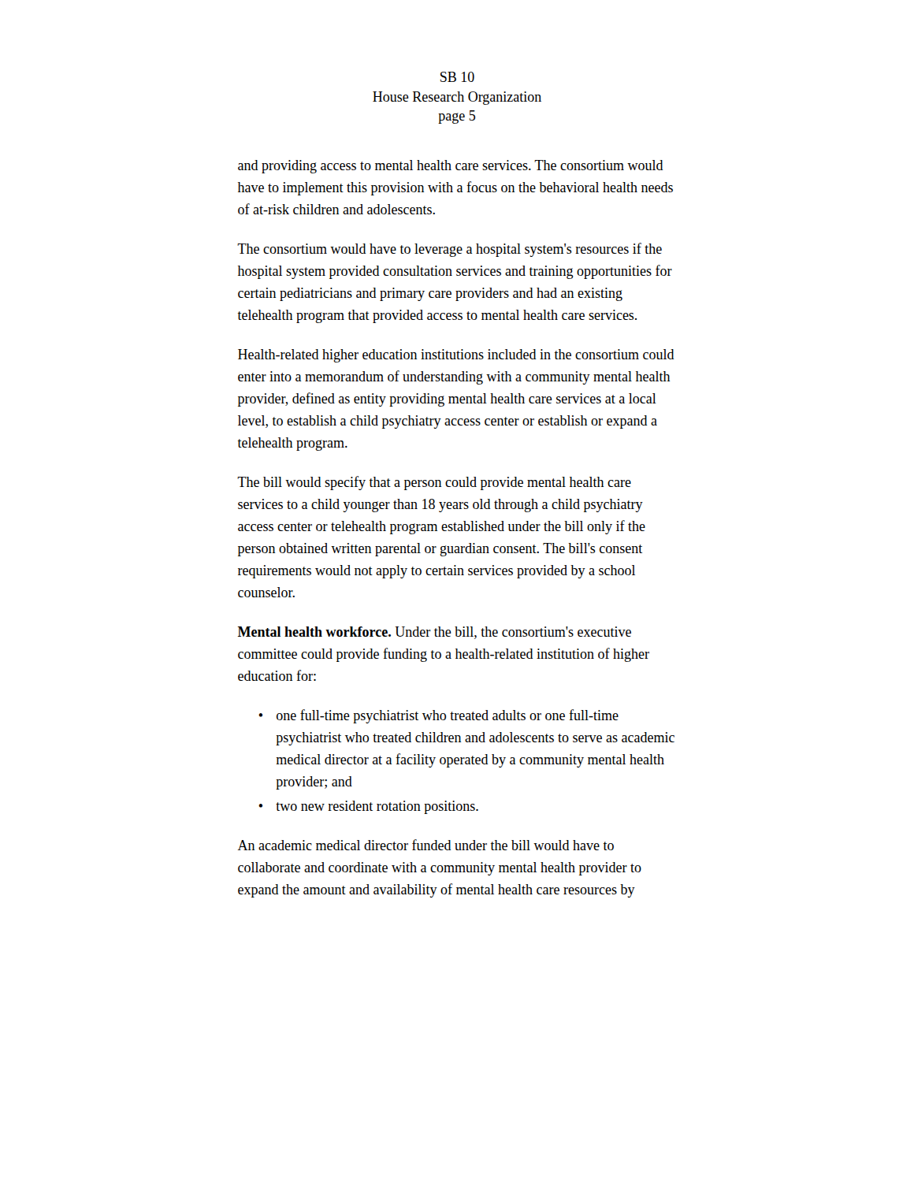SB 10 House Research Organization page 5
and providing access to mental health care services. The consortium would have to implement this provision with a focus on the behavioral health needs of at-risk children and adolescents.
The consortium would have to leverage a hospital system's resources if the hospital system provided consultation services and training opportunities for certain pediatricians and primary care providers and had an existing telehealth program that provided access to mental health care services.
Health-related higher education institutions included in the consortium could enter into a memorandum of understanding with a community mental health provider, defined as entity providing mental health care services at a local level, to establish a child psychiatry access center or establish or expand a telehealth program.
The bill would specify that a person could provide mental health care services to a child younger than 18 years old through a child psychiatry access center or telehealth program established under the bill only if the person obtained written parental or guardian consent. The bill's consent requirements would not apply to certain services provided by a school counselor.
Mental health workforce. Under the bill, the consortium's executive committee could provide funding to a health-related institution of higher education for:
one full-time psychiatrist who treated adults or one full-time psychiatrist who treated children and adolescents to serve as academic medical director at a facility operated by a community mental health provider; and
two new resident rotation positions.
An academic medical director funded under the bill would have to collaborate and coordinate with a community mental health provider to expand the amount and availability of mental health care resources by